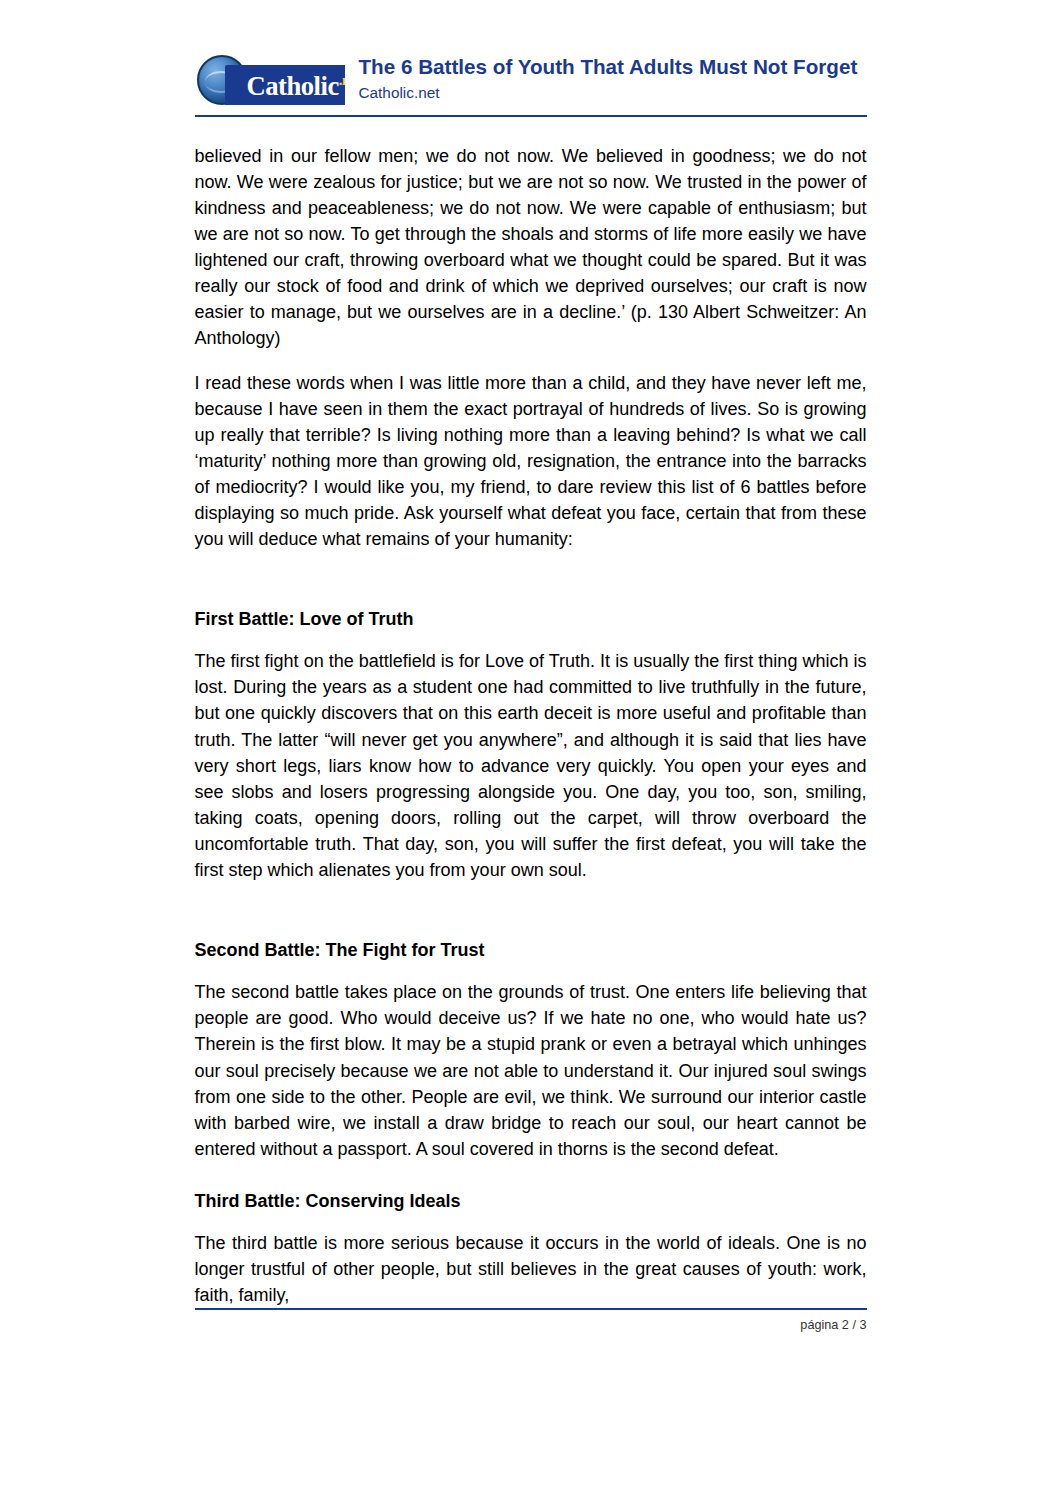Catholic.net
The 6 Battles of Youth That Adults Must Not Forget
Catholic.net
believed in our fellow men; we do not now. We believed in goodness; we do not now. We were zealous for justice; but we are not so now. We trusted in the power of kindness and peaceableness; we do not now. We were capable of enthusiasm; but we are not so now. To get through the shoals and storms of life more easily we have lightened our craft, throwing overboard what we thought could be spared. But it was really our stock of food and drink of which we deprived ourselves; our craft is now easier to manage, but we ourselves are in a decline.’ (p. 130 Albert Schweitzer: An Anthology)
I read these words when I was little more than a child, and they have never left me, because I have seen in them the exact portrayal of hundreds of lives. So is growing up really that terrible? Is living nothing more than a leaving behind? Is what we call ‘maturity’ nothing more than growing old, resignation, the entrance into the barracks of mediocrity? I would like you, my friend, to dare review this list of 6 battles before displaying so much pride. Ask yourself what defeat you face, certain that from these you will deduce what remains of your humanity:
First Battle: Love of Truth
The first fight on the battlefield is for Love of Truth. It is usually the first thing which is lost. During the years as a student one had committed to live truthfully in the future, but one quickly discovers that on this earth deceit is more useful and profitable than truth. The latter “will never get you anywhere”, and although it is said that lies have very short legs, liars know how to advance very quickly. You open your eyes and see slobs and losers progressing alongside you. One day, you too, son, smiling, taking coats, opening doors, rolling out the carpet, will throw overboard the uncomfortable truth. That day, son, you will suffer the first defeat, you will take the first step which alienates you from your own soul.
Second Battle: The Fight for Trust
The second battle takes place on the grounds of trust. One enters life believing that people are good. Who would deceive us? If we hate no one, who would hate us? Therein is the first blow. It may be a stupid prank or even a betrayal which unhinges our soul precisely because we are not able to understand it. Our injured soul swings from one side to the other. People are evil, we think. We surround our interior castle with barbed wire, we install a draw bridge to reach our soul, our heart cannot be entered without a passport. A soul covered in thorns is the second defeat.
Third Battle: Conserving Ideals
The third battle is more serious because it occurs in the world of ideals. One is no longer trustful of other people, but still believes in the great causes of youth: work, faith, family,
página 2 / 3